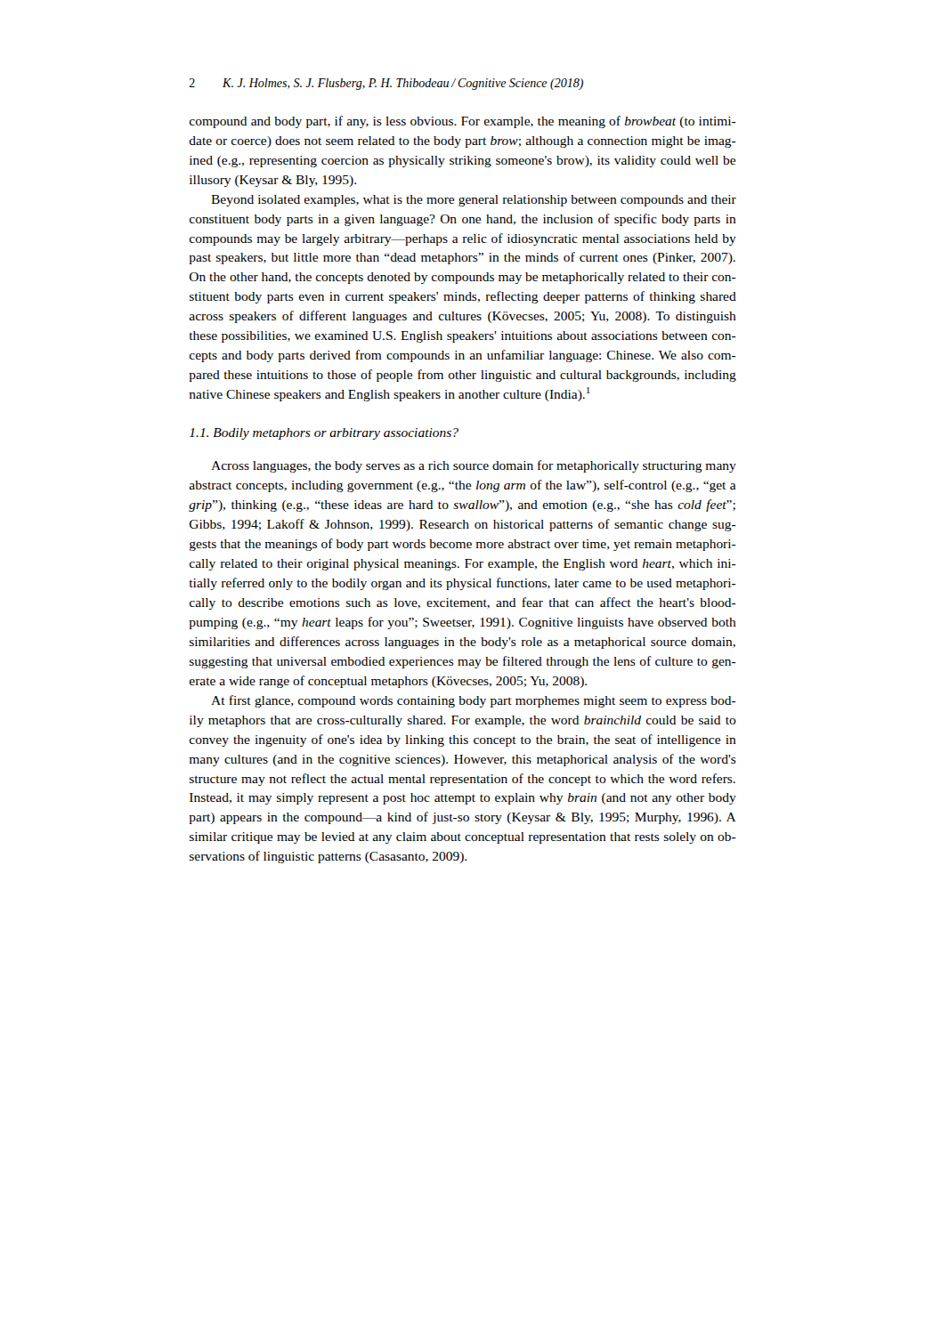2 K. J. Holmes, S. J. Flusberg, P. H. Thibodeau / Cognitive Science (2018)
compound and body part, if any, is less obvious. For example, the meaning of browbeat (to intimidate or coerce) does not seem related to the body part brow; although a connection might be imagined (e.g., representing coercion as physically striking someone's brow), its validity could well be illusory (Keysar & Bly, 1995).
Beyond isolated examples, what is the more general relationship between compounds and their constituent body parts in a given language? On one hand, the inclusion of specific body parts in compounds may be largely arbitrary—perhaps a relic of idiosyncratic mental associations held by past speakers, but little more than “dead metaphors” in the minds of current ones (Pinker, 2007). On the other hand, the concepts denoted by compounds may be metaphorically related to their constituent body parts even in current speakers' minds, reflecting deeper patterns of thinking shared across speakers of different languages and cultures (Kövecses, 2005; Yu, 2008). To distinguish these possibilities, we examined U.S. English speakers' intuitions about associations between concepts and body parts derived from compounds in an unfamiliar language: Chinese. We also compared these intuitions to those of people from other linguistic and cultural backgrounds, including native Chinese speakers and English speakers in another culture (India).1
1.1. Bodily metaphors or arbitrary associations?
Across languages, the body serves as a rich source domain for metaphorically structuring many abstract concepts, including government (e.g., “the long arm of the law”), self-control (e.g., “get a grip”), thinking (e.g., “these ideas are hard to swallow”), and emotion (e.g., “she has cold feet”; Gibbs, 1994; Lakoff & Johnson, 1999). Research on historical patterns of semantic change suggests that the meanings of body part words become more abstract over time, yet remain metaphorically related to their original physical meanings. For example, the English word heart, which initially referred only to the bodily organ and its physical functions, later came to be used metaphorically to describe emotions such as love, excitement, and fear that can affect the heart's blood-pumping (e.g., “my heart leaps for you”; Sweetser, 1991). Cognitive linguists have observed both similarities and differences across languages in the body's role as a metaphorical source domain, suggesting that universal embodied experiences may be filtered through the lens of culture to generate a wide range of conceptual metaphors (Kövecses, 2005; Yu, 2008).
At first glance, compound words containing body part morphemes might seem to express bodily metaphors that are cross-culturally shared. For example, the word brainchild could be said to convey the ingenuity of one's idea by linking this concept to the brain, the seat of intelligence in many cultures (and in the cognitive sciences). However, this metaphorical analysis of the word's structure may not reflect the actual mental representation of the concept to which the word refers. Instead, it may simply represent a post hoc attempt to explain why brain (and not any other body part) appears in the compound—a kind of just-so story (Keysar & Bly, 1995; Murphy, 1996). A similar critique may be levied at any claim about conceptual representation that rests solely on observations of linguistic patterns (Casasanto, 2009).